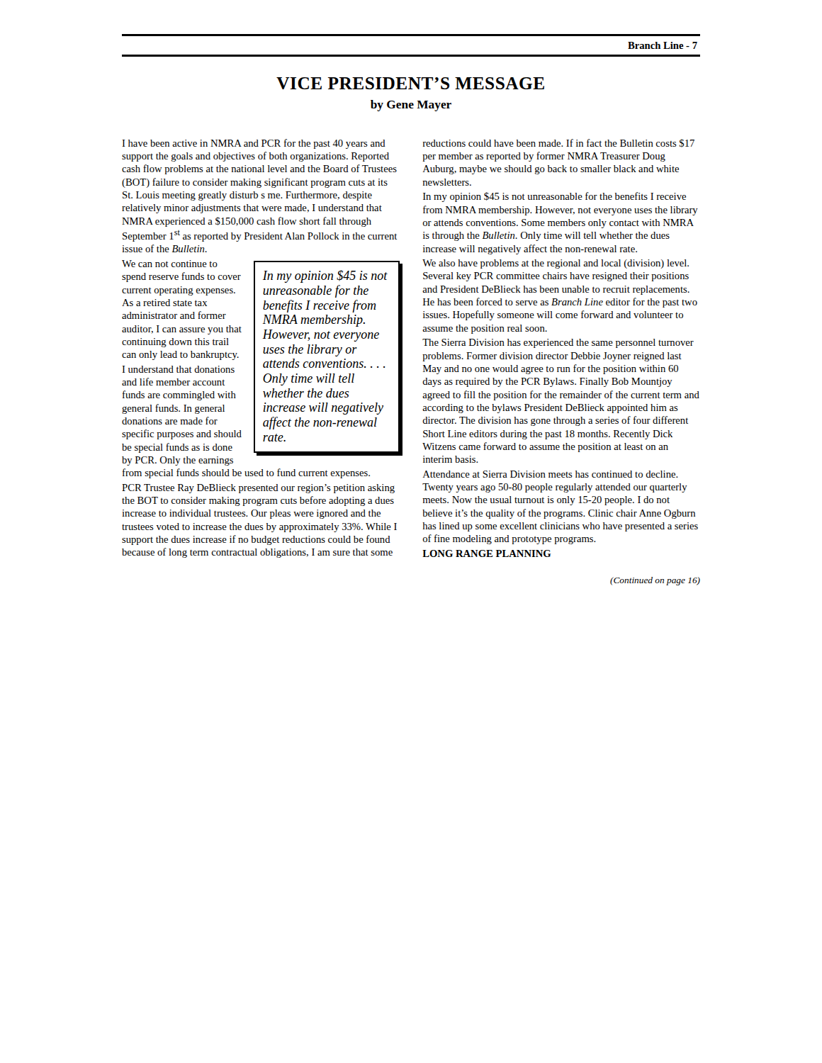Branch Line - 7
VICE PRESIDENT’S MESSAGE
by Gene Mayer
I have been active in NMRA and PCR for the past 40 years and support the goals and objectives of both organizations. Reported cash flow problems at the national level and the Board of Trustees (BOT) failure to consider making significant program cuts at its St. Louis meeting greatly disturb s me. Furthermore, despite relatively minor adjustments that were made, I understand that NMRA experienced a $150,000 cash flow short fall through September 1st as reported by President Alan Pollock in the current issue of the Bulletin.
In my opinion $45 is not unreasonable for the benefits I receive from NMRA membership. However, not everyone uses the library or attends conventions. . . . Only time will tell whether the dues increase will negatively affect the non-renewal rate.
We can not continue to spend reserve funds to cover current operating expenses. As a retired state tax administrator and former auditor, I can assure you that continuing down this trail can only lead to bankruptcy.
I understand that donations and life member account funds are commingled with general funds. In general donations are made for specific purposes and should be special funds as is done by PCR. Only the earnings from special funds should be used to fund current expenses.
PCR Trustee Ray DeBlieck presented our region’s petition asking the BOT to consider making program cuts before adopting a dues increase to individual trustees. Our pleas were ignored and the trustees voted to increase the dues by approximately 33%. While I support the dues increase if no budget reductions could be found because of long term contractual obligations, I am sure that some reductions could have been made. If in fact the Bulletin costs $17 per member as reported by former NMRA Treasurer Doug Auburg, maybe we should go back to smaller black and white newsletters.
In my opinion $45 is not unreasonable for the benefits I receive from NMRA membership. However, not everyone uses the library or attends conventions. Some members only contact with NMRA is through the Bulletin. Only time will tell whether the dues increase will negatively affect the non-renewal rate.
We also have problems at the regional and local (division) level. Several key PCR committee chairs have resigned their positions and President DeBlieck has been unable to recruit replacements. He has been forced to serve as Branch Line editor for the past two issues. Hopefully someone will come forward and volunteer to assume the position real soon.
The Sierra Division has experienced the same personnel turnover problems. Former division director Debbie Joyner reigned last May and no one would agree to run for the position within 60 days as required by the PCR Bylaws. Finally Bob Mountjoy agreed to fill the position for the remainder of the current term and according to the bylaws President DeBlieck appointed him as director. The division has gone through a series of four different Short Line editors during the past 18 months. Recently Dick Witzens came forward to assume the position at least on an interim basis.
Attendance at Sierra Division meets has continued to decline. Twenty years ago 50-80 people regularly attended our quarterly meets. Now the usual turnout is only 15-20 people. I do not believe it’s the quality of the programs. Clinic chair Anne Ogburn has lined up some excellent clinicians who have presented a series of fine modeling and prototype programs.
LONG RANGE PLANNING
(Continued on page 16)